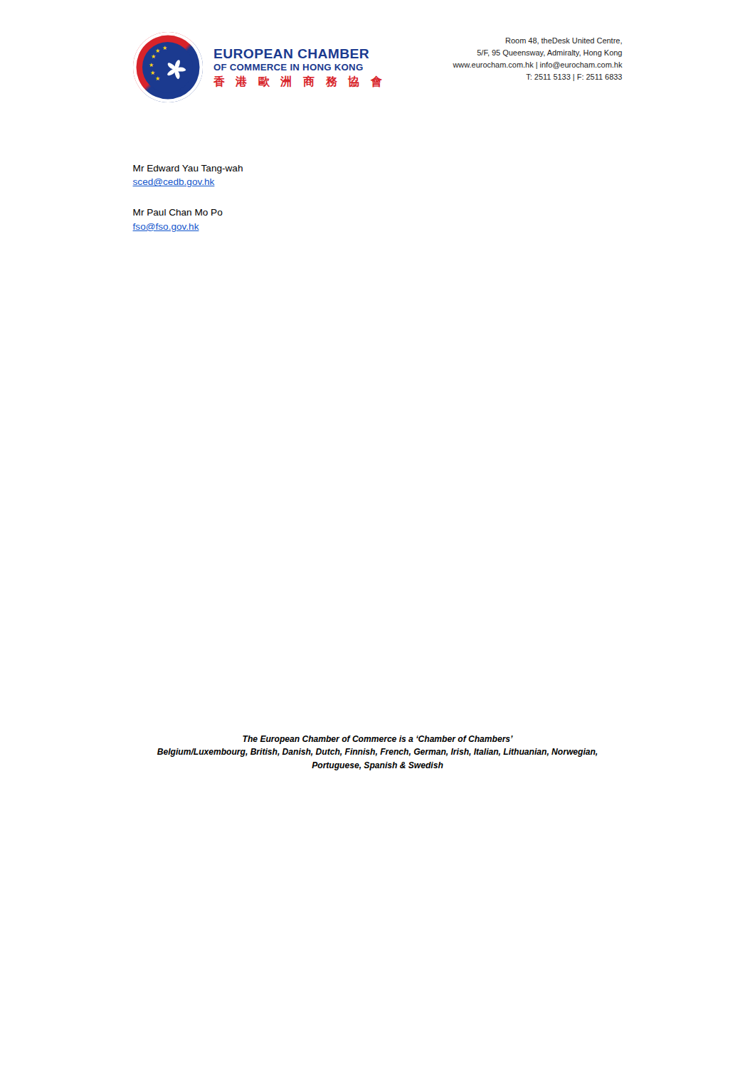★ ★ ★ ★ ★ ★
EUROPEAN CHAMBER
OF COMMERCE IN HONG KONG
香 港 歐 洲 商 務 協 會
Room 48, theDesk United Centre,
5/F, 95 Queensway, Admiralty, Hong Kong
www.eurocham.com.hk | info@eurocham.com.hk
T: 2511 5133 | F: 2511 6833
Mr Edward Yau Tang-wah
sced@cedb.gov.hk
Mr Paul Chan Mo Po
fso@fso.gov.hk
The European Chamber of Commerce is a ‘Chamber of Chambers’
Belgium/Luxembourg, British, Danish, Dutch, Finnish, French, German, Irish, Italian, Lithuanian, Norwegian,
Portuguese, Spanish & Swedish